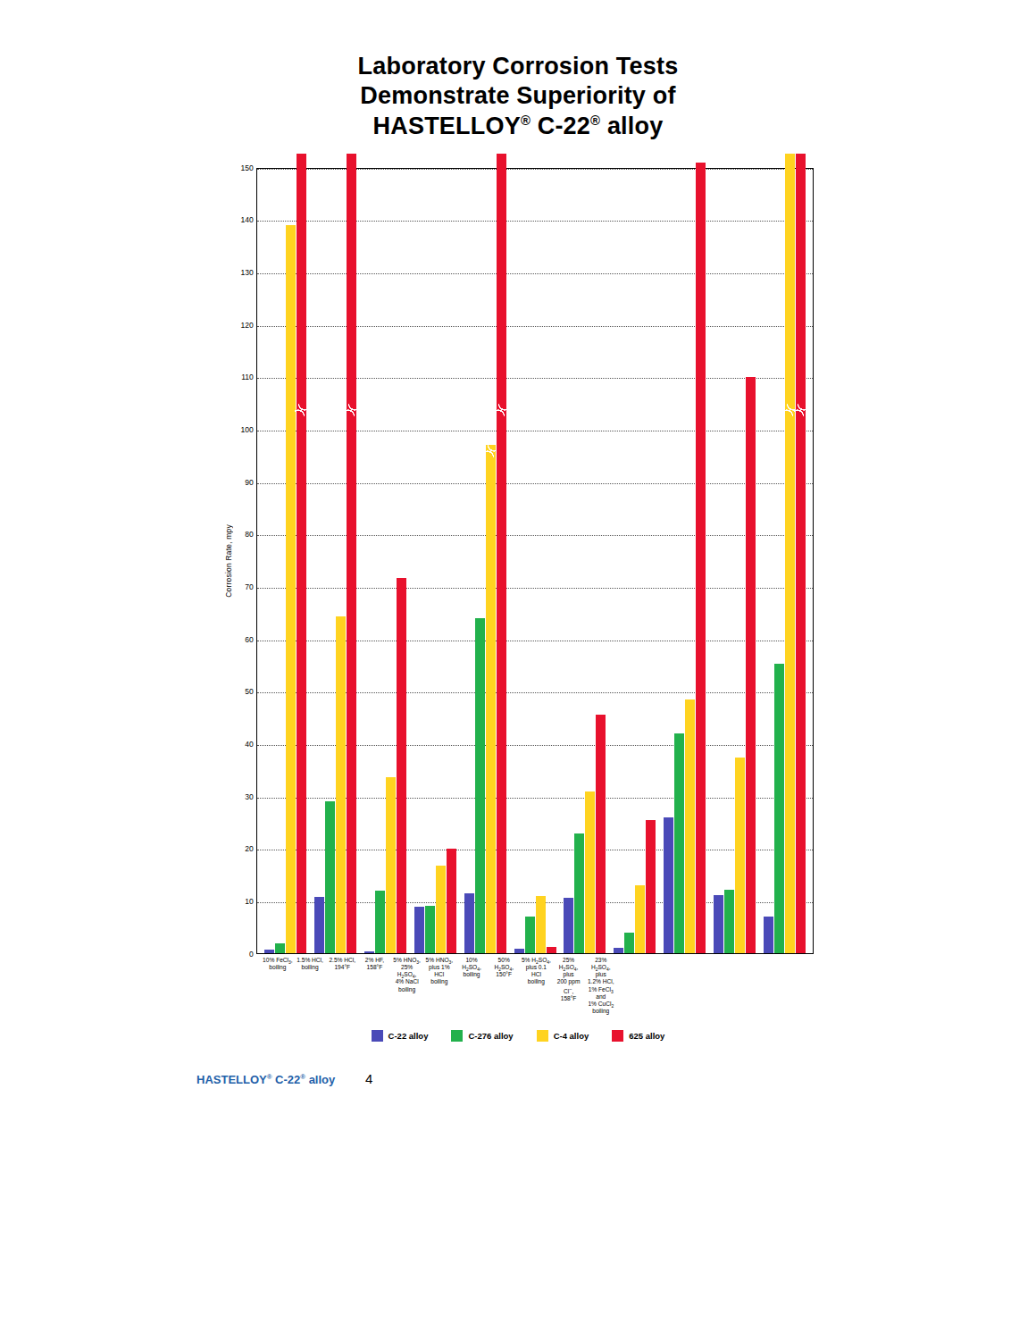Laboratory Corrosion Tests
Demonstrate Superiority of
HASTELLOY® C-22® alloy
Corrosion Rate, mpy
150 140 130 120 110 100 90 80 70 60 50 40 30 20 10 0
10% FeCl3,
boiling
1.5% HCl,
boiling
2.5% HCl,
194°F
2% HF,
158°F
5% HNO3,
25% H2SO4,
4% NaCl
boiling
5% HNO3,
plus 1% HCl
boiling
10% H2SO4,
boiling
50% H2SO4,
150°F
5% H2SO4,
plus 0.1 HCl
boiling
25% H2SO4,
plus
200 ppm Cl−,
158°F
23% H2SO4,
plus
1.2% HCl,
1% FeCl3 and
1% CuCl2
boiling
C-22 alloy
C-276 alloy
C-4 alloy
625 alloy
HASTELLOY® C-22® alloy
4